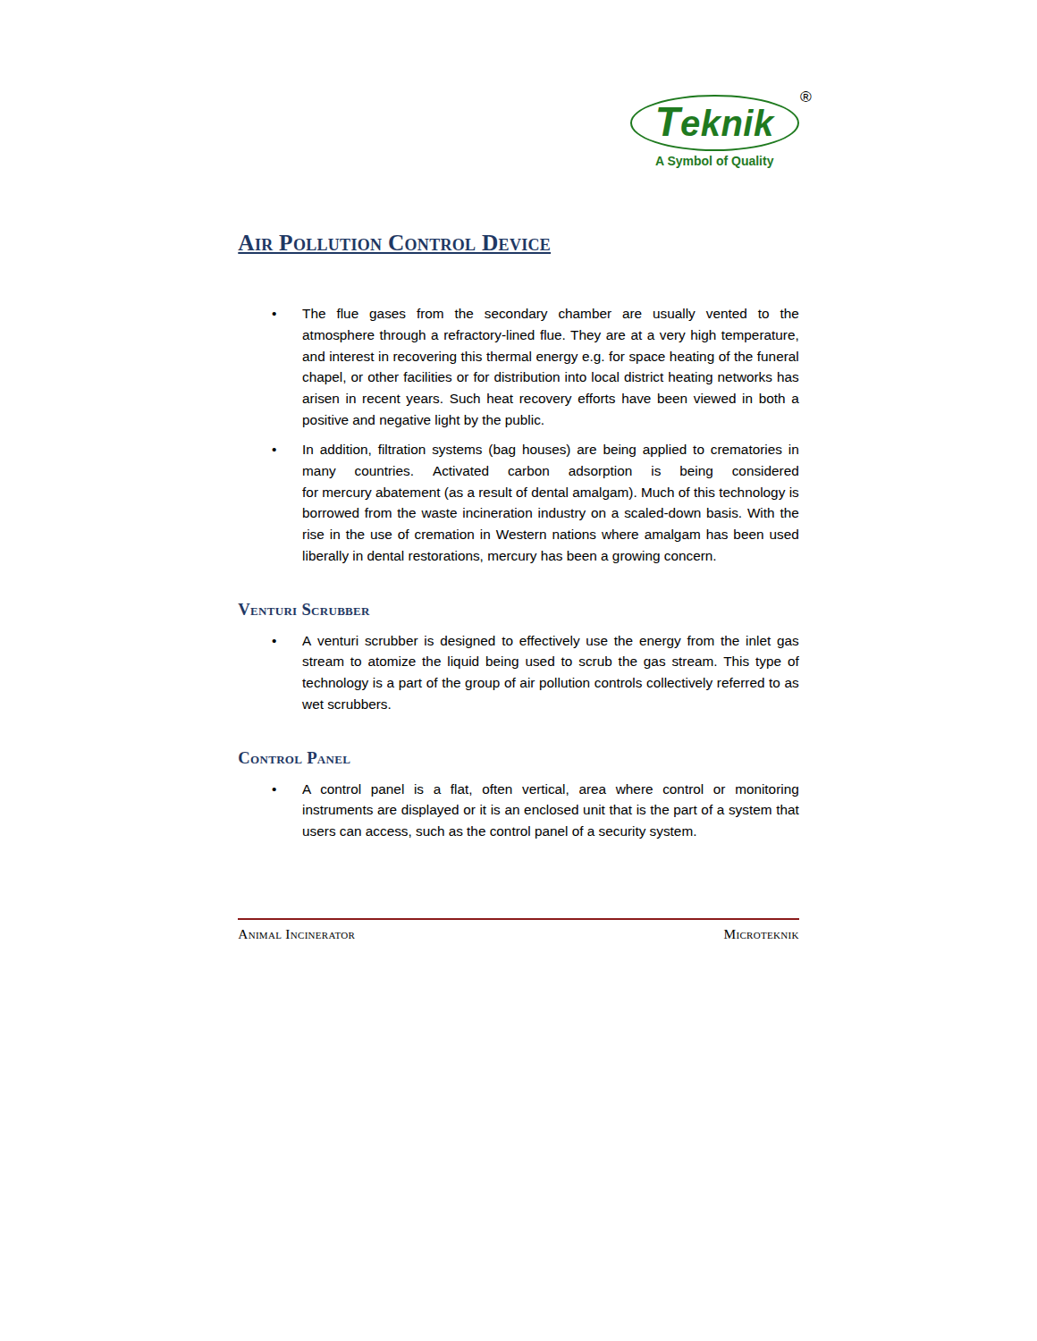®
Teknik
A Symbol of Quality
Air Pollution Control Device
The flue gases from the secondary chamber are usually vented to the atmosphere through a refractory-lined flue. They are at a very high temperature, and interest in recovering this thermal energy e.g. for space heating of the funeral chapel, or other facilities or for distribution into local district heating networks has arisen in recent years. Such heat recovery efforts have been viewed in both a positive and negative light by the public.
In addition, filtration systems (bag houses) are being applied to crematories in many countries. Activated carbon adsorption is being considered for mercury abatement (as a result of dental amalgam). Much of this technology is borrowed from the waste incineration industry on a scaled-down basis. With the rise in the use of cremation in Western nations where amalgam has been used liberally in dental restorations, mercury has been a growing concern.
Venturi Scrubber
A venturi scrubber is designed to effectively use the energy from the inlet gas stream to atomize the liquid being used to scrub the gas stream. This type of technology is a part of the group of air pollution controls collectively referred to as wet scrubbers.
Control Panel
A control panel is a flat, often vertical, area where control or monitoring instruments are displayed or it is an enclosed unit that is the part of a system that users can access, such as the control panel of a security system.
Animal Incinerator Microteknik